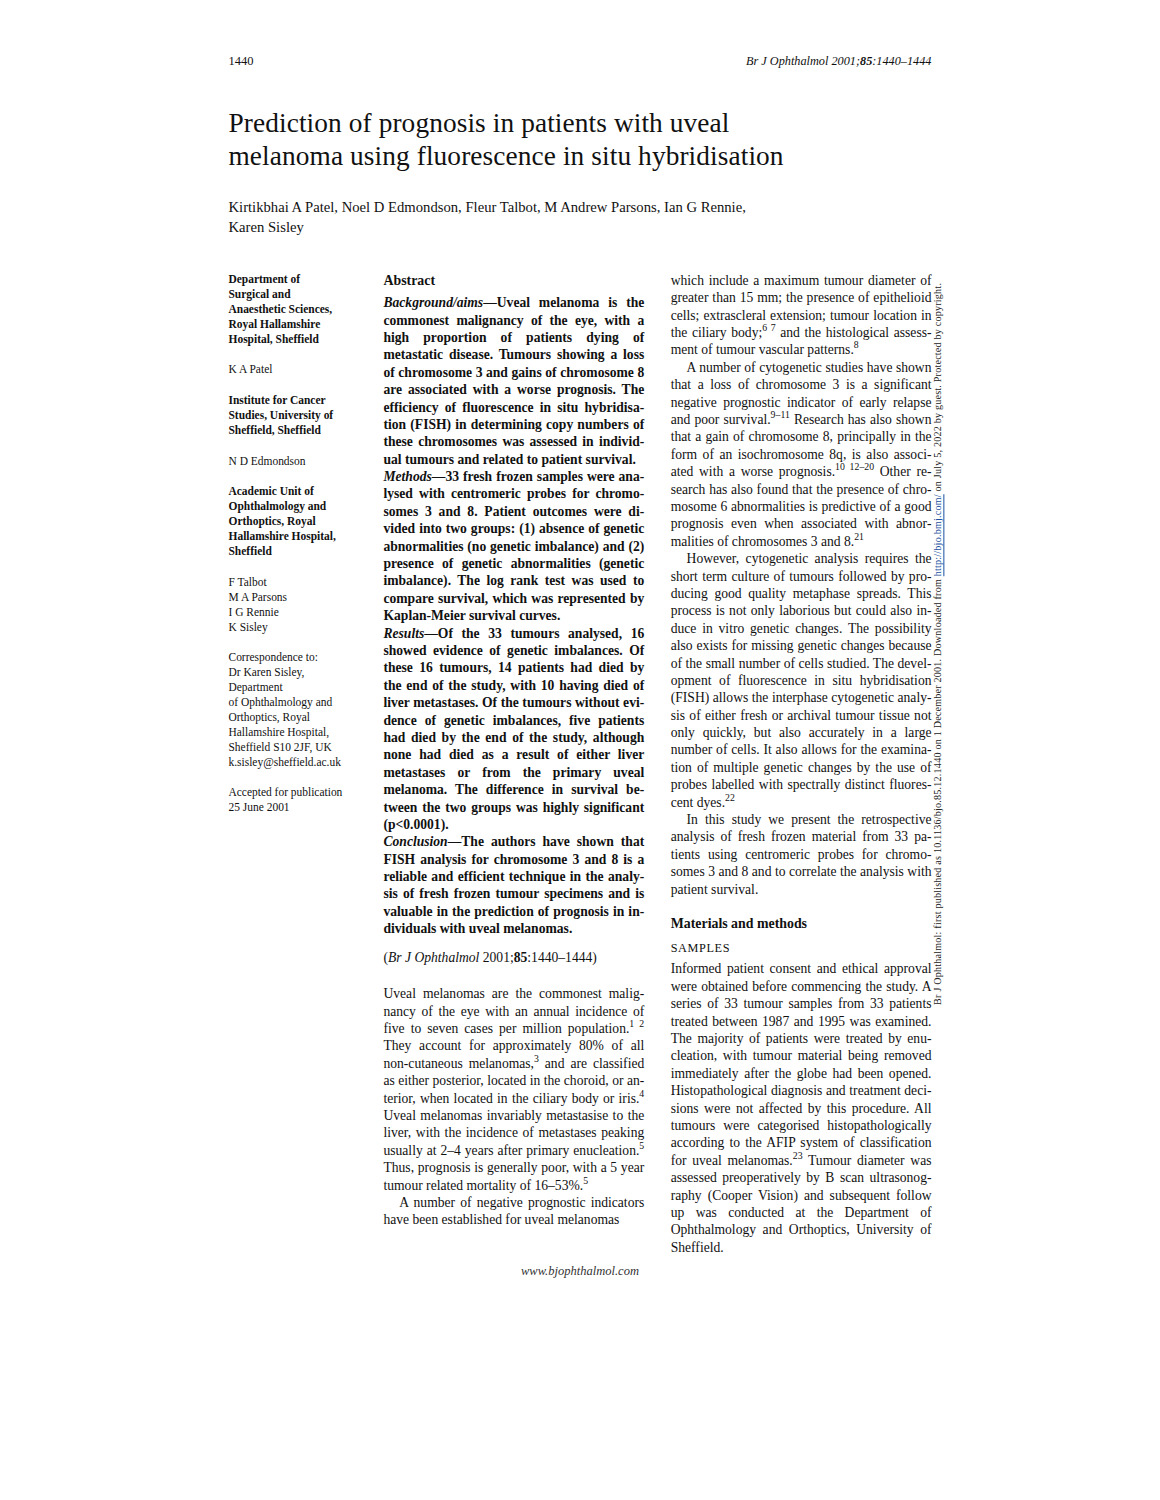Br J Ophthalmol: first published as 10.1136/bjo.85.12.1440 on 1 December 2001. Downloaded from http://bjo.bmj.com/ on July 5, 2022 by guest. Protected by copyright.
1440 Br J Ophthalmol 2001;85:1440–1444
Prediction of prognosis in patients with uveal
melanoma using fluorescence in situ hybridisation
Kirtikbhai A Patel, Noel D Edmondson, Fleur Talbot, M Andrew Parsons, Ian G Rennie,
Karen Sisley
Department of
Surgical and
Anaesthetic Sciences,
Royal Hallamshire
Hospital, Sheffield
K A Patel
Institute for Cancer
Studies, University of
Sheffield, Sheffield
N D Edmondson
Academic Unit of
Ophthalmology and
Orthoptics, Royal
Hallamshire Hospital,
Sheffield
F Talbot
M A Parsons
I G Rennie
K Sisley
Correspondence to:
Dr Karen Sisley, Department
of Ophthalmology and
Orthoptics, Royal
Hallamshire Hospital,
Sheffield S10 2JF, UK
k.sisley@sheffield.ac.uk
Accepted for publication
25 June 2001
Abstract
Background/aims—Uveal melanoma is the commonest malignancy of the eye, with a high proportion of patients dying of metastatic disease. Tumours showing a loss of chromosome 3 and gains of chromosome 8 are associated with a worse prognosis. The efficiency of fluorescence in situ hybridisation (FISH) in determining copy numbers of these chromosomes was assessed in individual tumours and related to patient survival.
Methods—33 fresh frozen samples were analysed with centromeric probes for chromosomes 3 and 8. Patient outcomes were divided into two groups: (1) absence of genetic abnormalities (no genetic imbalance) and (2) presence of genetic abnormalities (genetic imbalance). The log rank test was used to compare survival, which was represented by Kaplan-Meier survival curves.
Results—Of the 33 tumours analysed, 16 showed evidence of genetic imbalances. Of these 16 tumours, 14 patients had died by the end of the study, with 10 having died of liver metastases. Of the tumours without evidence of genetic imbalances, five patients had died by the end of the study, although none had died as a result of either liver metastases or from the primary uveal melanoma. The difference in survival between the two groups was highly significant (p<0.0001).
Conclusion—The authors have shown that FISH analysis for chromosome 3 and 8 is a reliable and efficient technique in the analysis of fresh frozen tumour specimens and is valuable in the prediction of prognosis in individuals with uveal melanomas.
(Br J Ophthalmol 2001;85:1440–1444)
Uveal melanomas are the commonest malignancy of the eye with an annual incidence of five to seven cases per million population.1 2 They account for approximately 80% of all non-cutaneous melanomas,3 and are classified as either posterior, located in the choroid, or anterior, when located in the ciliary body or iris.4 Uveal melanomas invariably metastasise to the liver, with the incidence of metastases peaking usually at 2–4 years after primary enucleation.5 Thus, prognosis is generally poor, with a 5 year tumour related mortality of 16–53%.5
A number of negative prognostic indicators have been established for uveal melanomas
which include a maximum tumour diameter of greater than 15 mm; the presence of epithelioid cells; extrascleral extension; tumour location in the ciliary body;6 7 and the histological assessment of tumour vascular patterns.8
A number of cytogenetic studies have shown that a loss of chromosome 3 is a significant negative prognostic indicator of early relapse and poor survival.9–11 Research has also shown that a gain of chromosome 8, principally in the form of an isochromosome 8q, is also associated with a worse prognosis.10 12–20 Other research has also found that the presence of chromosome 6 abnormalities is predictive of a good prognosis even when associated with abnormalities of chromosomes 3 and 8.21
However, cytogenetic analysis requires the short term culture of tumours followed by producing good quality metaphase spreads. This process is not only laborious but could also induce in vitro genetic changes. The possibility also exists for missing genetic changes because of the small number of cells studied. The development of fluorescence in situ hybridisation (FISH) allows the interphase cytogenetic analysis of either fresh or archival tumour tissue not only quickly, but also accurately in a large number of cells. It also allows for the examination of multiple genetic changes by the use of probes labelled with spectrally distinct fluorescent dyes.22
In this study we present the retrospective analysis of fresh frozen material from 33 patients using centromeric probes for chromosomes 3 and 8 and to correlate the analysis with patient survival.
Materials and methods
Samples
Informed patient consent and ethical approval were obtained before commencing the study. A series of 33 tumour samples from 33 patients treated between 1987 and 1995 was examined. The majority of patients were treated by enucleation, with tumour material being removed immediately after the globe had been opened. Histopathological diagnosis and treatment decisions were not affected by this procedure. All tumours were categorised histopathologically according to the AFIP system of classification for uveal melanomas.23 Tumour diameter was assessed preoperatively by B scan ultrasonography (Cooper Vision) and subsequent follow up was conducted at the Department of Ophthalmology and Orthoptics, University of Sheffield.
www.bjophthalmol.com